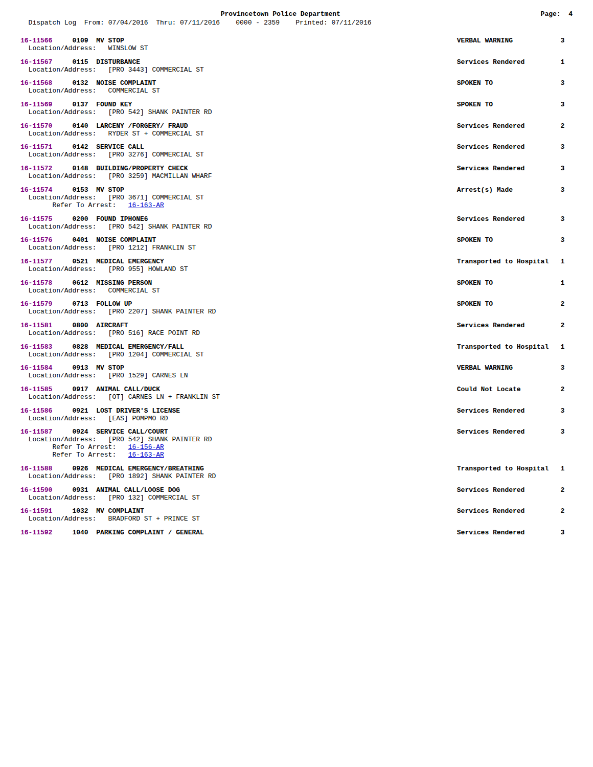Page: 4
Provincetown Police Department
Dispatch Log From: 07/04/2016 Thru: 07/11/2016 0000 - 2359 Printed: 07/11/2016
| 16-11566 | 0109 | MV STOP | VERBAL WARNING | 3 |
| Location/Address: WINSLOW ST |
| 16-11567 | 0115 | DISTURBANCE | Services Rendered | 1 |
| Location/Address: [PRO 3443] COMMERCIAL ST |
| 16-11568 | 0132 | NOISE COMPLAINT | SPOKEN TO | 3 |
| Location/Address: COMMERCIAL ST |
| 16-11569 | 0137 | FOUND KEY | SPOKEN TO | 3 |
| Location/Address: [PRO 542] SHANK PAINTER RD |
| 16-11570 | 0140 | LARCENY /FORGERY/ FRAUD | Services Rendered | 2 |
| Location/Address: RYDER ST + COMMERCIAL ST |
| 16-11571 | 0142 | SERVICE CALL | Services Rendered | 3 |
| Location/Address: [PRO 3276] COMMERCIAL ST |
| 16-11572 | 0148 | BUILDING/PROPERTY CHECK | Services Rendered | 3 |
| Location/Address: [PRO 3259] MACMILLAN WHARF |
| 16-11574 | 0153 | MV STOP | Arrest(s) Made | 3 |
| Location/Address: [PRO 3671] COMMERCIAL ST |
| Refer To Arrest: 16-163-AR |
| 16-11575 | 0200 | FOUND IPHONE6 | Services Rendered | 3 |
| Location/Address: [PRO 542] SHANK PAINTER RD |
| 16-11576 | 0401 | NOISE COMPLAINT | SPOKEN TO | 3 |
| Location/Address: [PRO 1212] FRANKLIN ST |
| 16-11577 | 0521 | MEDICAL EMERGENCY | Transported to Hospital | 1 |
| Location/Address: [PRO 955] HOWLAND ST |
| 16-11578 | 0612 | MISSING PERSON | SPOKEN TO | 1 |
| Location/Address: COMMERCIAL ST |
| 16-11579 | 0713 | FOLLOW UP | SPOKEN TO | 2 |
| Location/Address: [PRO 2207] SHANK PAINTER RD |
| 16-11581 | 0800 | AIRCRAFT | Services Rendered | 2 |
| Location/Address: [PRO 516] RACE POINT RD |
| 16-11583 | 0828 | MEDICAL EMERGENCY/FALL | Transported to Hospital | 1 |
| Location/Address: [PRO 1204] COMMERCIAL ST |
| 16-11584 | 0913 | MV STOP | VERBAL WARNING | 3 |
| Location/Address: [PRO 1529] CARNES LN |
| 16-11585 | 0917 | ANIMAL CALL/DUCK | Could Not Locate | 2 |
| Location/Address: [OT] CARNES LN + FRANKLIN ST |
| 16-11586 | 0921 | LOST DRIVER'S LICENSE | Services Rendered | 3 |
| Location/Address: [EAS] POMPMO RD |
| 16-11587 | 0924 | SERVICE CALL/COURT | Services Rendered | 3 |
| Location/Address: [PRO 542] SHANK PAINTER RD |
| Refer To Arrest: 16-156-AR |
| Refer To Arrest: 16-163-AR |
| 16-11588 | 0926 | MEDICAL EMERGENCY/BREATHING | Transported to Hospital | 1 |
| Location/Address: [PRO 1892] SHANK PAINTER RD |
| 16-11590 | 0931 | ANIMAL CALL/LOOSE DOG | Services Rendered | 2 |
| Location/Address: [PRO 132] COMMERCIAL ST |
| 16-11591 | 1032 | MV COMPLAINT | Services Rendered | 2 |
| Location/Address: BRADFORD ST + PRINCE ST |
| 16-11592 | 1040 | PARKING COMPLAINT / GENERAL | Services Rendered | 3 |